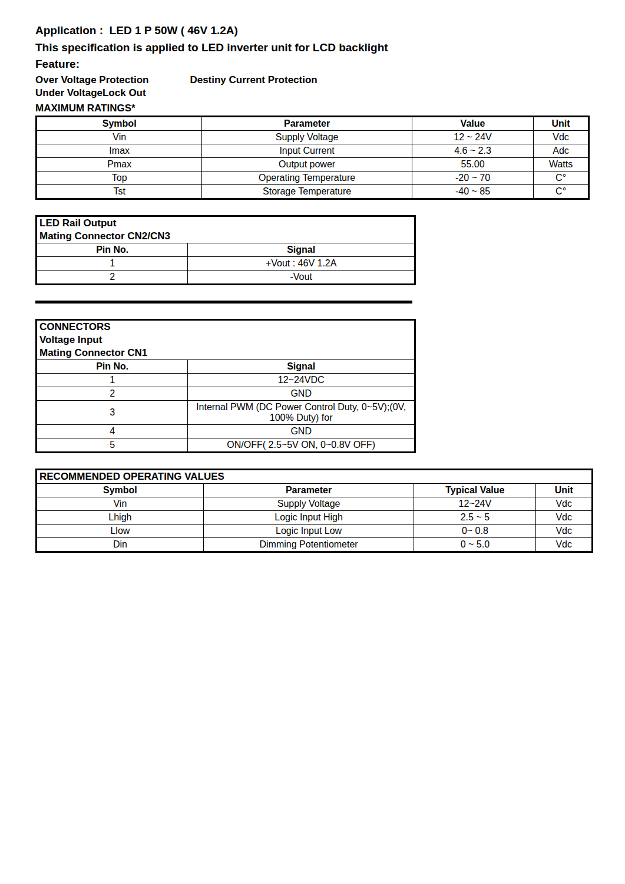Application : LED 1 P 50W ( 46V 1.2A)
This specification is applied to LED inverter unit for LCD backlight
Feature:
Over Voltage ProtectionDestiny Current Protection
Under VoltageLock Out
MAXIMUM RATINGS*
| Symbol | Parameter | Value | Unit |
| --- | --- | --- | --- |
| Vin | Supply Voltage | 12 ~ 24V | Vdc |
| Imax | Input Current | 4.6 ~ 2.3 | Adc |
| Pmax | Output power | 55.00 | Watts |
| Top | Operating Temperature | -20 ~ 70 | C° |
| Tst | Storage Temperature | -40 ~ 85 | C° |
LED Rail Output
Mating Connector CN2/CN3
| Pin No. | Signal |
| --- | --- |
| 1 | +Vout : 46V 1.2A |
| 2 | -Vout |
CONNECTORS
Voltage Input
Mating Connector CN1
| Pin No. | Signal |
| --- | --- |
| 1 | 12~24VDC |
| 2 | GND |
| 3 | Internal PWM (DC Power Control Duty, 0~5V);(0V, 100% Duty) for |
| 4 | GND |
| 5 | ON/OFF( 2.5~5V ON, 0~0.8V OFF) |
RECOMMENDED OPERATING VALUES
| Symbol | Parameter | Typical Value | Unit |
| --- | --- | --- | --- |
| Vin | Supply Voltage | 12~24V | Vdc |
| Lhigh | Logic Input High | 2.5 ~ 5 | Vdc |
| Llow | Logic Input Low | 0~ 0.8 | Vdc |
| Din | Dimming Potentiometer | 0 ~ 5.0 | Vdc |